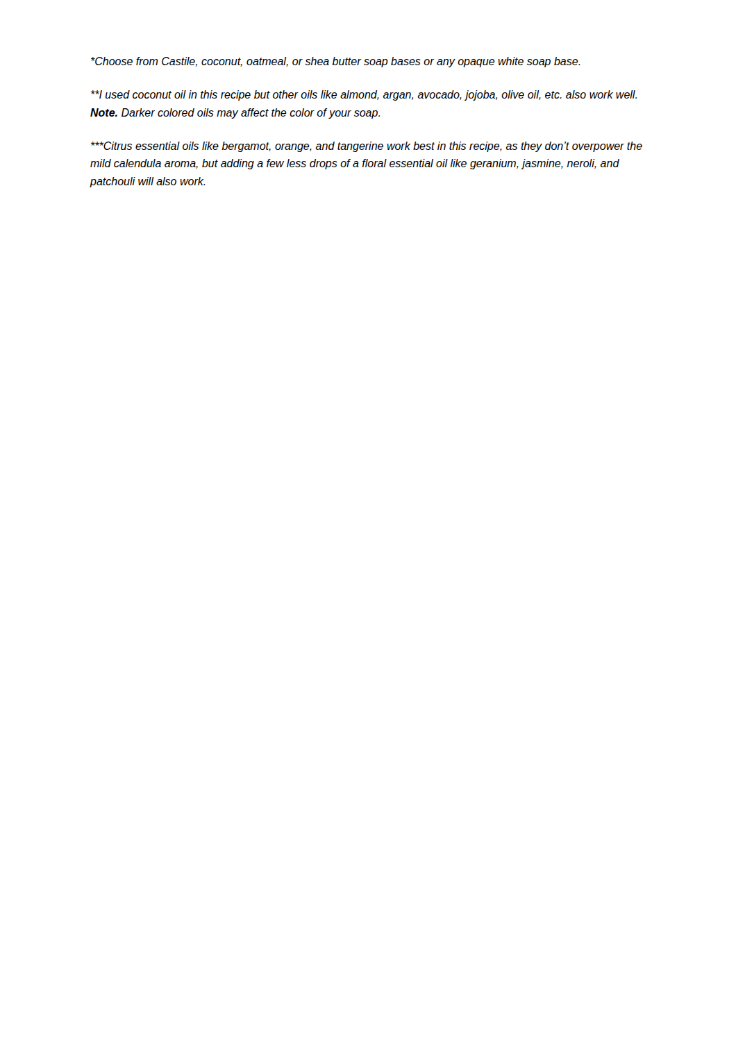*Choose from Castile, coconut, oatmeal, or shea butter soap bases or any opaque white soap base.
**I used coconut oil in this recipe but other oils like almond, argan, avocado, jojoba, olive oil, etc. also work well. Note. Darker colored oils may affect the color of your soap.
***Citrus essential oils like bergamot, orange, and tangerine work best in this recipe, as they don’t overpower the mild calendula aroma, but adding a few less drops of a floral essential oil like geranium, jasmine, neroli, and patchouli will also work.